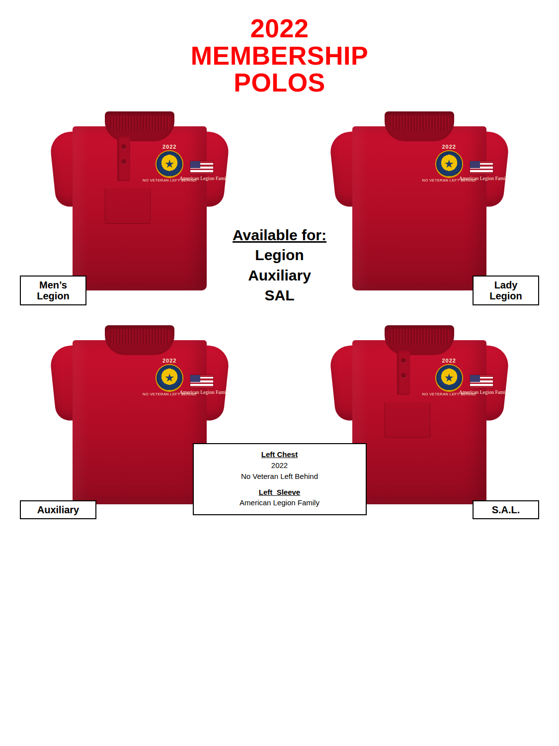2022
MEMBERSHIP
POLOS
2022
NO VETERAN LEFT BEHIND
American Legion Family
Men’s
Legion
2022
NO VETERAN LEFT BEHIND
American Legion Family
Lady
Legion
Available for:
Legion
Auxiliary
SAL
2022
NO VETERAN LEFT BEHIND
American Legion Family
Auxiliary
2022
NO VETERAN LEFT BEHIND
American Legion Family
S.A.L.
Left Chest
2022
No Veteran Left Behind
Left Sleeve
American Legion Family